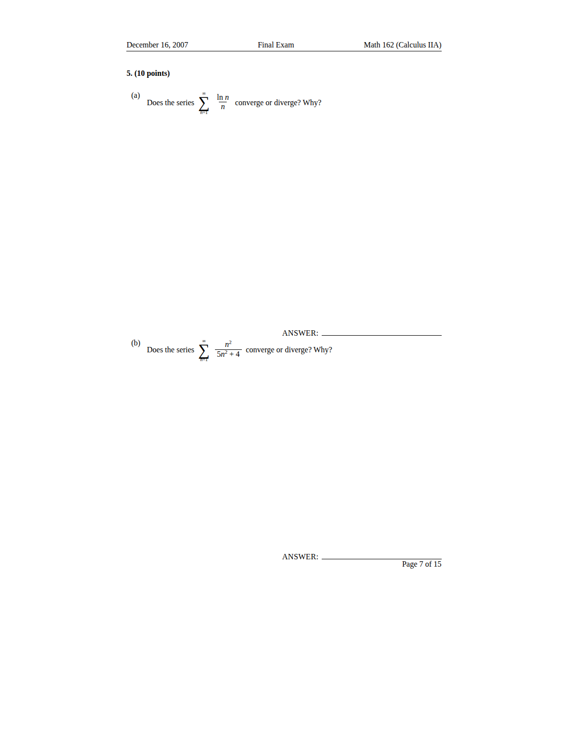December 16, 2007 Final Exam Math 162 (Calculus IIA)
5. (10 points)
(a)
Does the series ∞ ∑ n=1 ln n n converge or diverge? Why?
ANSWER:
(b)
Does the series ∞ ∑ n=1 n2 5n2 + 4 converge or diverge? Why?
ANSWER:
Page 7 of 15